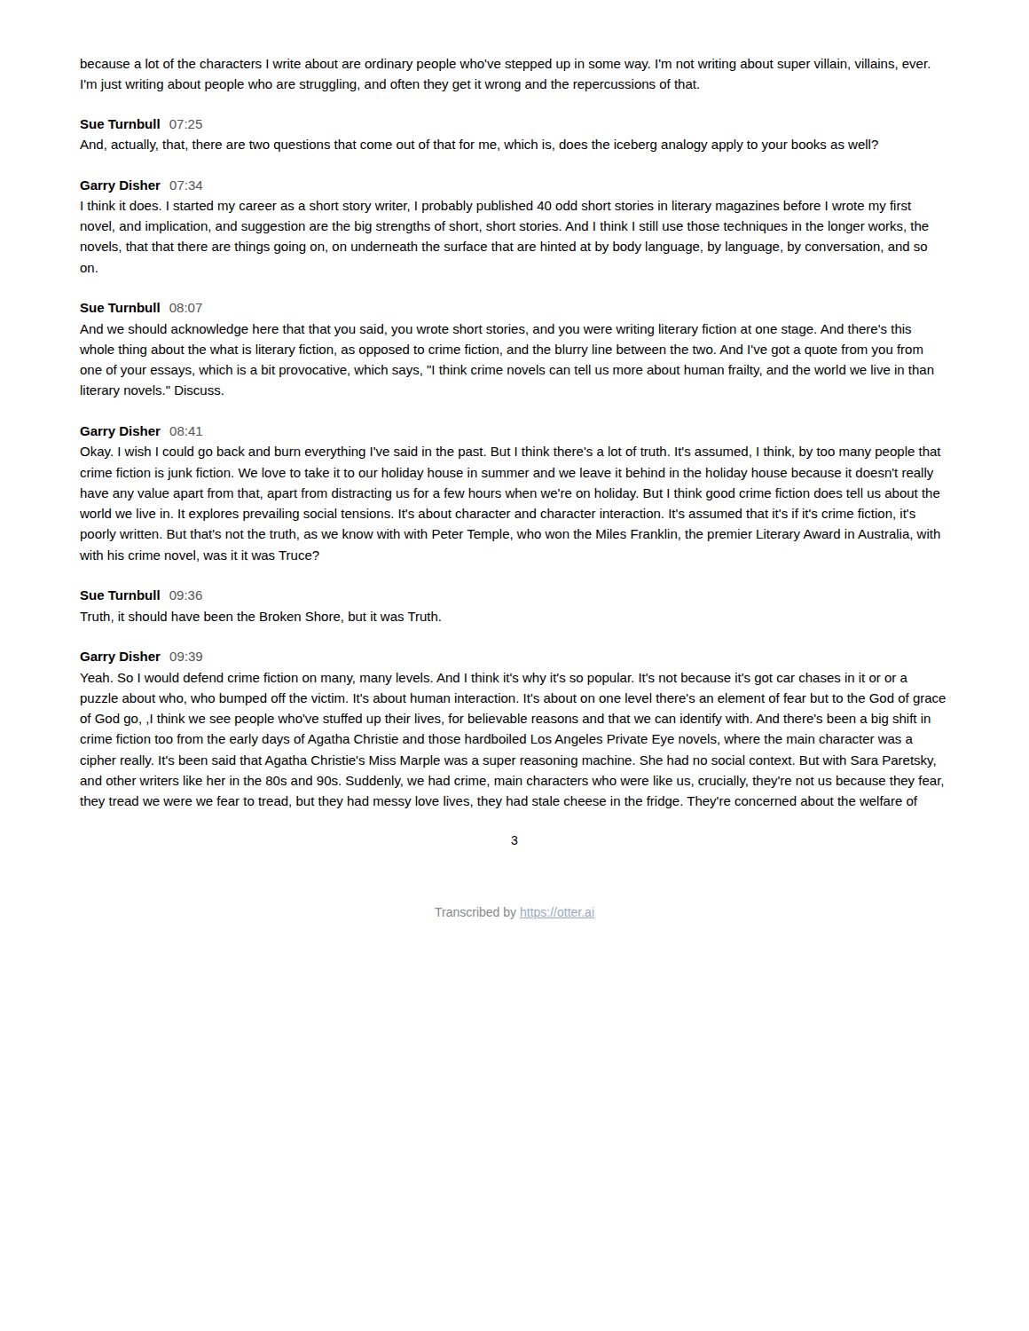because a lot of the characters I write about are ordinary people who've stepped up in some way. I'm not writing about super villain, villains, ever. I'm just writing about people who are struggling, and often they get it wrong and the repercussions of that.
Sue Turnbull 07:25
And, actually, that, there are two questions that come out of that for me, which is, does the iceberg analogy apply to your books as well?
Garry Disher 07:34
I think it does. I started my career as a short story writer, I probably published 40 odd short stories in literary magazines before I wrote my first novel, and implication, and suggestion are the big strengths of short, short stories. And I think I still use those techniques in the longer works, the novels, that that there are things going on, on underneath the surface that are hinted at by body language, by language, by conversation, and so on.
Sue Turnbull 08:07
And we should acknowledge here that that you said, you wrote short stories, and you were writing literary fiction at one stage. And there's this whole thing about the what is literary fiction, as opposed to crime fiction, and the blurry line between the two. And I've got a quote from you from one of your essays, which is a bit provocative, which says, "I think crime novels can tell us more about human frailty, and the world we live in than literary novels." Discuss.
Garry Disher 08:41
Okay. I wish I could go back and burn everything I've said in the past. But I think there's a lot of truth. It's assumed, I think, by too many people that crime fiction is junk fiction. We love to take it to our holiday house in summer and we leave it behind in the holiday house because it doesn't really have any value apart from that, apart from distracting us for a few hours when we're on holiday. But I think good crime fiction does tell us about the world we live in. It explores prevailing social tensions. It's about character and character interaction. It's assumed that it's if it's crime fiction, it's poorly written. But that's not the truth, as we know with with Peter Temple, who won the Miles Franklin, the premier Literary Award in Australia, with with his crime novel, was it it was Truce?
Sue Turnbull 09:36
Truth, it should have been the Broken Shore, but it was Truth.
Garry Disher 09:39
Yeah. So I would defend crime fiction on many, many levels. And I think it's why it's so popular. It's not because it's got car chases in it or or a puzzle about who, who bumped off the victim. It's about human interaction. It's about on one level there's an element of fear but to the God of grace of God go, ,I think we see people who've stuffed up their lives, for believable reasons and that we can identify with. And there's been a big shift in crime fiction too from the early days of Agatha Christie and those hardboiled Los Angeles Private Eye novels, where the main character was a cipher really. It's been said that Agatha Christie's Miss Marple was a super reasoning machine. She had no social context. But with Sara Paretsky, and other writers like her in the 80s and 90s. Suddenly, we had crime, main characters who were like us, crucially, they're not us because they fear, they tread we were we fear to tread, but they had messy love lives, they had stale cheese in the fridge. They're concerned about the welfare of
3
Transcribed by https://otter.ai